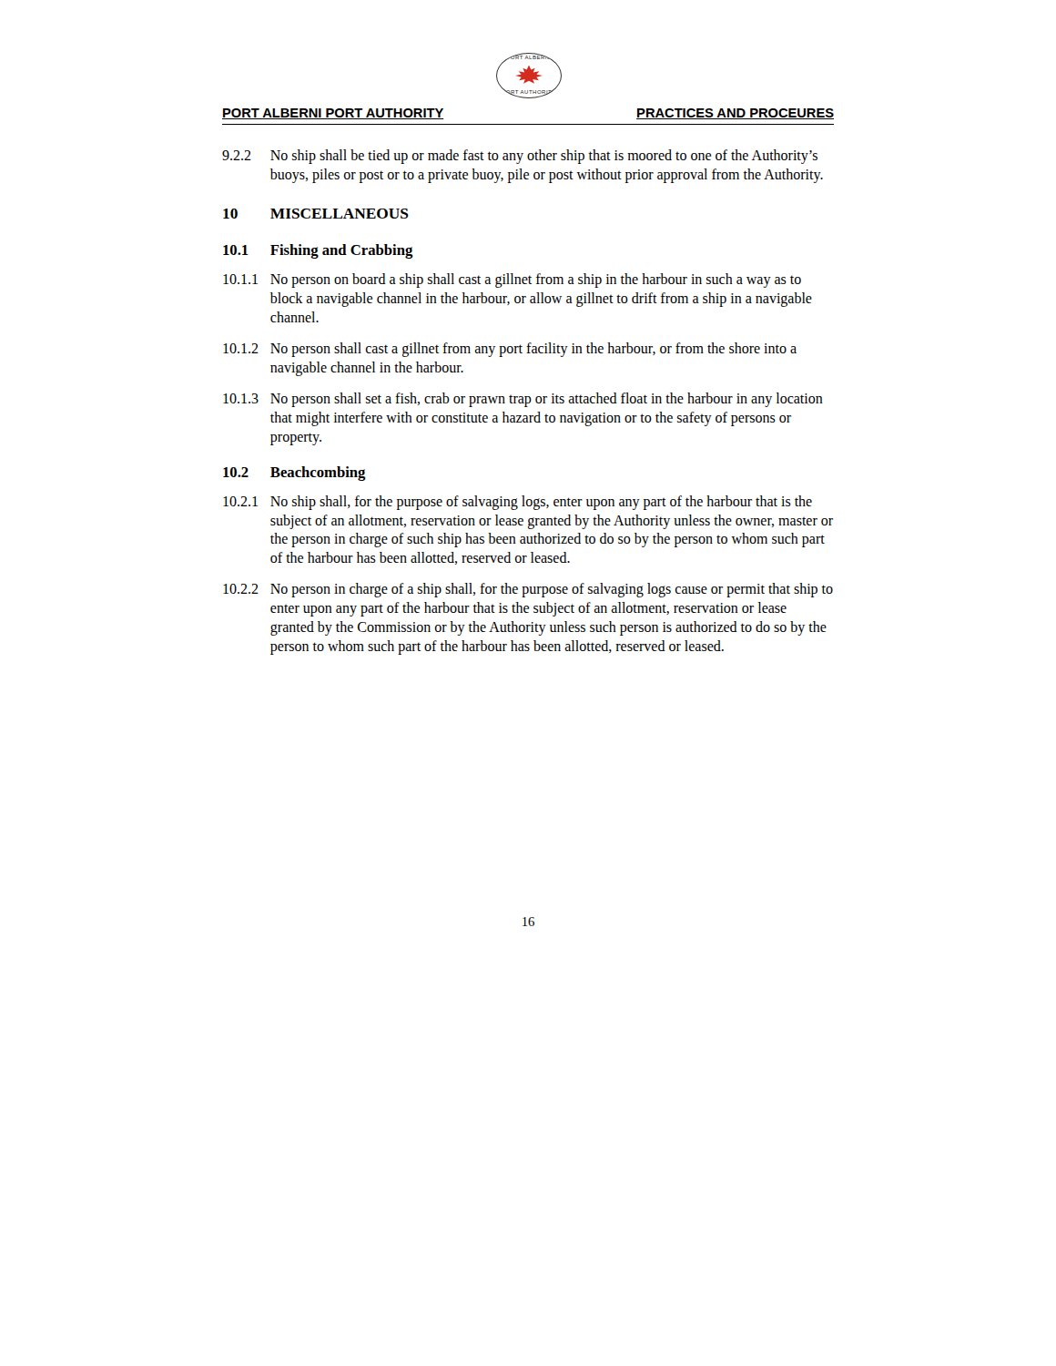PORT ALBERNI
PORT AUTHORITY
PORT ALBERNI PORT AUTHORITY PRACTICES AND PROCEURES
9.2.2 No ship shall be tied up or made fast to any other ship that is moored to one of the Authority’s buoys, piles or post or to a private buoy, pile or post without prior approval from the Authority.
10 MISCELLANEOUS
10.1 Fishing and Crabbing
10.1.1 No person on board a ship shall cast a gillnet from a ship in the harbour in such a way as to block a navigable channel in the harbour, or allow a gillnet to drift from a ship in a navigable channel.
10.1.2 No person shall cast a gillnet from any port facility in the harbour, or from the shore into a navigable channel in the harbour.
10.1.3 No person shall set a fish, crab or prawn trap or its attached float in the harbour in any location that might interfere with or constitute a hazard to navigation or to the safety of persons or property.
10.2 Beachcombing
10.2.1 No ship shall, for the purpose of salvaging logs, enter upon any part of the harbour that is the subject of an allotment, reservation or lease granted by the Authority unless the owner, master or the person in charge of such ship has been authorized to do so by the person to whom such part of the harbour has been allotted, reserved or leased.
10.2.2 No person in charge of a ship shall, for the purpose of salvaging logs cause or permit that ship to enter upon any part of the harbour that is the subject of an allotment, reservation or lease granted by the Commission or by the Authority unless such person is authorized to do so by the person to whom such part of the harbour has been allotted, reserved or leased.
16